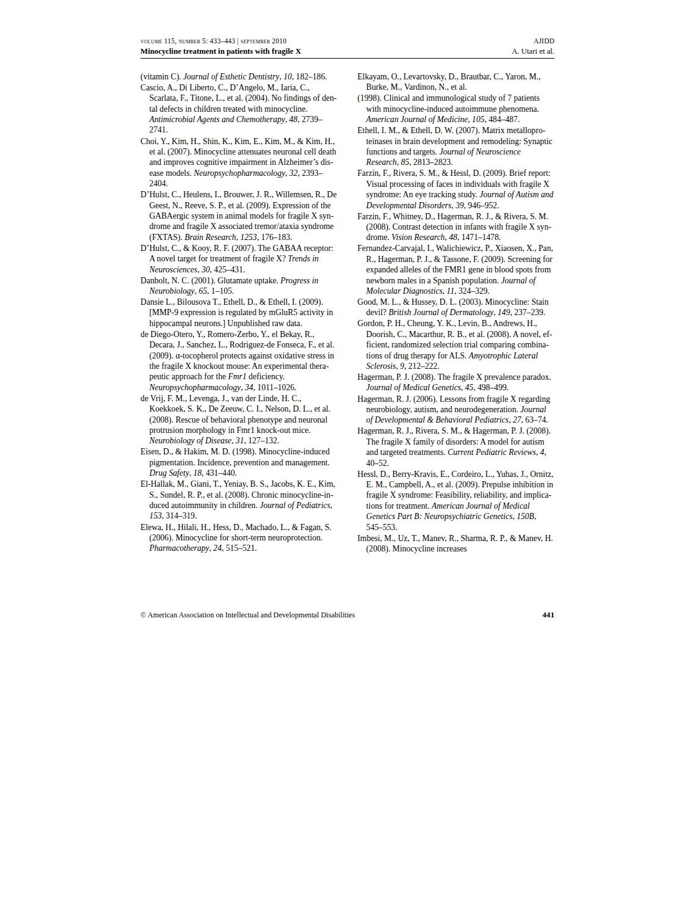volume 115, number 5: 433–443 | september 2010
AJIDD
Minocycline treatment in patients with fragile X
A. Utari et al.
(vitamin C). Journal of Esthetic Dentistry, 10, 182–186.
Cascio, A., Di Liberto, C., D’Angelo, M., Iaria, C., Scarlata, F., Titone, L., et al. (2004). No findings of dental defects in children treated with minocycline. Antimicrobial Agents and Chemotherapy, 48, 2739–2741.
Choi, Y., Kim, H., Shin, K., Kim, E., Kim, M., & Kim, H., et al. (2007). Minocycline attenuates neuronal cell death and improves cognitive impairment in Alzheimer’s disease models. Neuropsychopharmacology, 32, 2393–2404.
D’Hulst, C., Heulens, I., Brouwer, J. R., Willemsen, R., De Geest, N., Reeve, S. P., et al. (2009). Expression of the GABAergic system in animal models for fragile X syndrome and fragile X associated tremor/ataxia syndrome (FXTAS). Brain Research, 1253, 176–183.
D’Hulst, C., & Kooy, R. F. (2007). The GABAA receptor: A novel target for treatment of fragile X? Trends in Neurosciences, 30, 425–431.
Danbolt, N. C. (2001). Glutamate uptake. Progress in Neurobiology, 65, 1–105.
Dansie L., Bilousova T., Ethell, D., & Ethell, I. (2009). [MMP-9 expression is regulated by mGluR5 activity in hippocampal neurons.] Unpublished raw data.
de Diego-Otero, Y., Romero-Zerbo, Y., el Bekay, R., Decara, J., Sanchez, L., Rodriguez-de Fonseca, F., et al. (2009). α-tocopherol protects against oxidative stress in the fragile X knockout mouse: An experimental therapeutic approach for the Fmr1 deficiency. Neuropsychopharmacology, 34, 1011–1026.
de Vrij, F. M., Levenga, J., van der Linde, H. C., Koekkoek, S. K., De Zeeuw, C. I., Nelson, D. L., et al. (2008). Rescue of behavioral phenotype and neuronal protrusion morphology in Fmr1 knock-out mice. Neurobiology of Disease, 31, 127–132.
Eisen, D., & Hakim, M. D. (1998). Minocycline-induced pigmentation. Incidence, prevention and management. Drug Safety, 18, 431–440.
El-Hallak, M., Giani, T., Yeniay, B. S., Jacobs, K. E., Kim, S., Sundel, R. P., et al. (2008). Chronic minocycline-induced autoimmunity in children. Journal of Pediatrics, 153, 314–319.
Elewa, H., Hilali, H., Hess, D., Machado, L., & Fagan, S. (2006). Minocycline for short-term neuroprotection. Pharmacotherapy, 24, 515–521.
Elkayam, O., Levartovsky, D., Brautbar, C., Yaron, M., Burke, M., Vardinon, N., et al.
(1998). Clinical and immunological study of 7 patients with minocycline-induced autoimmune phenomena. American Journal of Medicine, 105, 484–487.
Ethell, I. M., & Ethell, D. W. (2007). Matrix metalloproteinases in brain development and remodeling: Synaptic functions and targets. Journal of Neuroscience Research, 85, 2813–2823.
Farzin, F., Rivera, S. M., & Hessl, D. (2009). Brief report: Visual processing of faces in individuals with fragile X syndrome: An eye tracking study. Journal of Autism and Developmental Disorders, 39, 946–952.
Farzin, F., Whitney, D., Hagerman, R. J., & Rivera, S. M. (2008). Contrast detection in infants with fragile X syndrome. Vision Research, 48, 1471–1478.
Fernandez-Carvajal, I., Walichiewicz, P., Xiaosen, X., Pan, R., Hagerman, P. J., & Tassone, F. (2009). Screening for expanded alleles of the FMR1 gene in blood spots from newborn males in a Spanish population. Journal of Molecular Diagnostics, 11, 324–329.
Good, M. L., & Hussey, D. L. (2003). Minocycline: Stain devil? British Journal of Dermatology, 149, 237–239.
Gordon, P. H., Cheung, Y. K., Levin, B., Andrews, H., Doorish, C., Macarthur, R. B., et al. (2008). A novel, efficient, randomized selection trial comparing combinations of drug therapy for ALS. Amyotrophic Lateral Sclerosis, 9, 212–222.
Hagerman, P. J. (2008). The fragile X prevalence paradox. Journal of Medical Genetics, 45, 498–499.
Hagerman, R. J. (2006). Lessons from fragile X regarding neurobiology, autism, and neurodegeneration. Journal of Developmental & Behavioral Pediatrics, 27, 63–74.
Hagerman, R. J., Rivera, S. M., & Hagerman, P. J. (2008). The fragile X family of disorders: A model for autism and targeted treatments. Current Pediatric Reviews, 4, 40–52.
Hessl, D., Berry-Kravis, E., Cordeiro, L., Yuhas, J., Ornitz, E. M., Campbell, A., et al. (2009). Prepulse inhibition in fragile X syndrome: Feasibility, reliability, and implications for treatment. American Journal of Medical Genetics Part B: Neuropsychiatric Genetics, 150B, 545–553.
Imbesi, M., Uz, T., Manev, R., Sharma, R. P., & Manev, H. (2008). Minocycline increases
© American Association on Intellectual and Developmental Disabilities
441